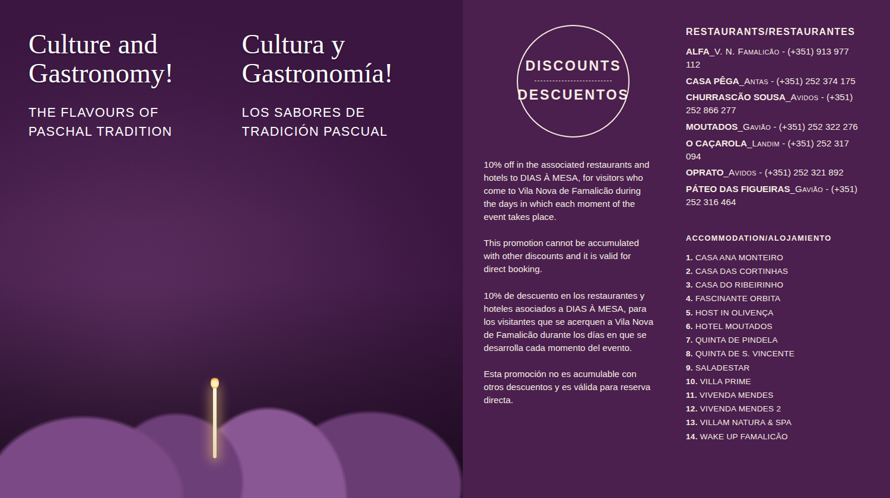Culture and
Gastronomy!
The flavours of Paschal tradition
Cultura y
Gastronomía!
Los sabores de tradición pascual
DISCOUNTS
DESCUENTOS
10% off in the associated restaurants and hotels to DIAS À MESA, for visitors who come to Vila Nova de Famalicão during the days in which each moment of the event takes place.
This promotion cannot be accumulated with other discounts and it is valid for direct booking.
10% de descuento en los restaurantes y hoteles asociados a DIAS À MESA, para los visitantes que se acerquen a Vila Nova de Famalicão durante los días en que se desarrolla cada momento del evento.
Esta promoción no es acumulable con otros descuentos y es válida para reserva directa.
RESTAURANTS/RESTAURANTES
ALFA_V. N. Famalicão - (+351) 913 977 112
CASA PÊGA_Antas - (+351) 252 374 175
CHURRASCÃO SOUSA_Avidos - (+351) 252 866 277
MOUTADOS_Gavião - (+351) 252 322 276
O CAÇAROLA_Landim - (+351) 252 317 094
OPRATO_Avidos - (+351) 252 321 892
PÁTEO DAS FIGUEIRAS_Gavião - (+351) 252 316 464
ACCOMMODATION/ALOJAMIENTO
CASA ANA MONTEIRO
CASA DAS CORTINHAS
CASA DO RIBEIRINHO
FASCINANTE ORBITA
HOST IN OLIVENÇA
HOTEL MOUTADOS
QUINTA DE PINDELA
QUINTA DE S. VINCENTE
SALADESTAR
VILLA PRIME
VIVENDA MENDES
VIVENDA MENDES 2
VILLAM NATURA & SPA
WAKE UP FAMALICÃO